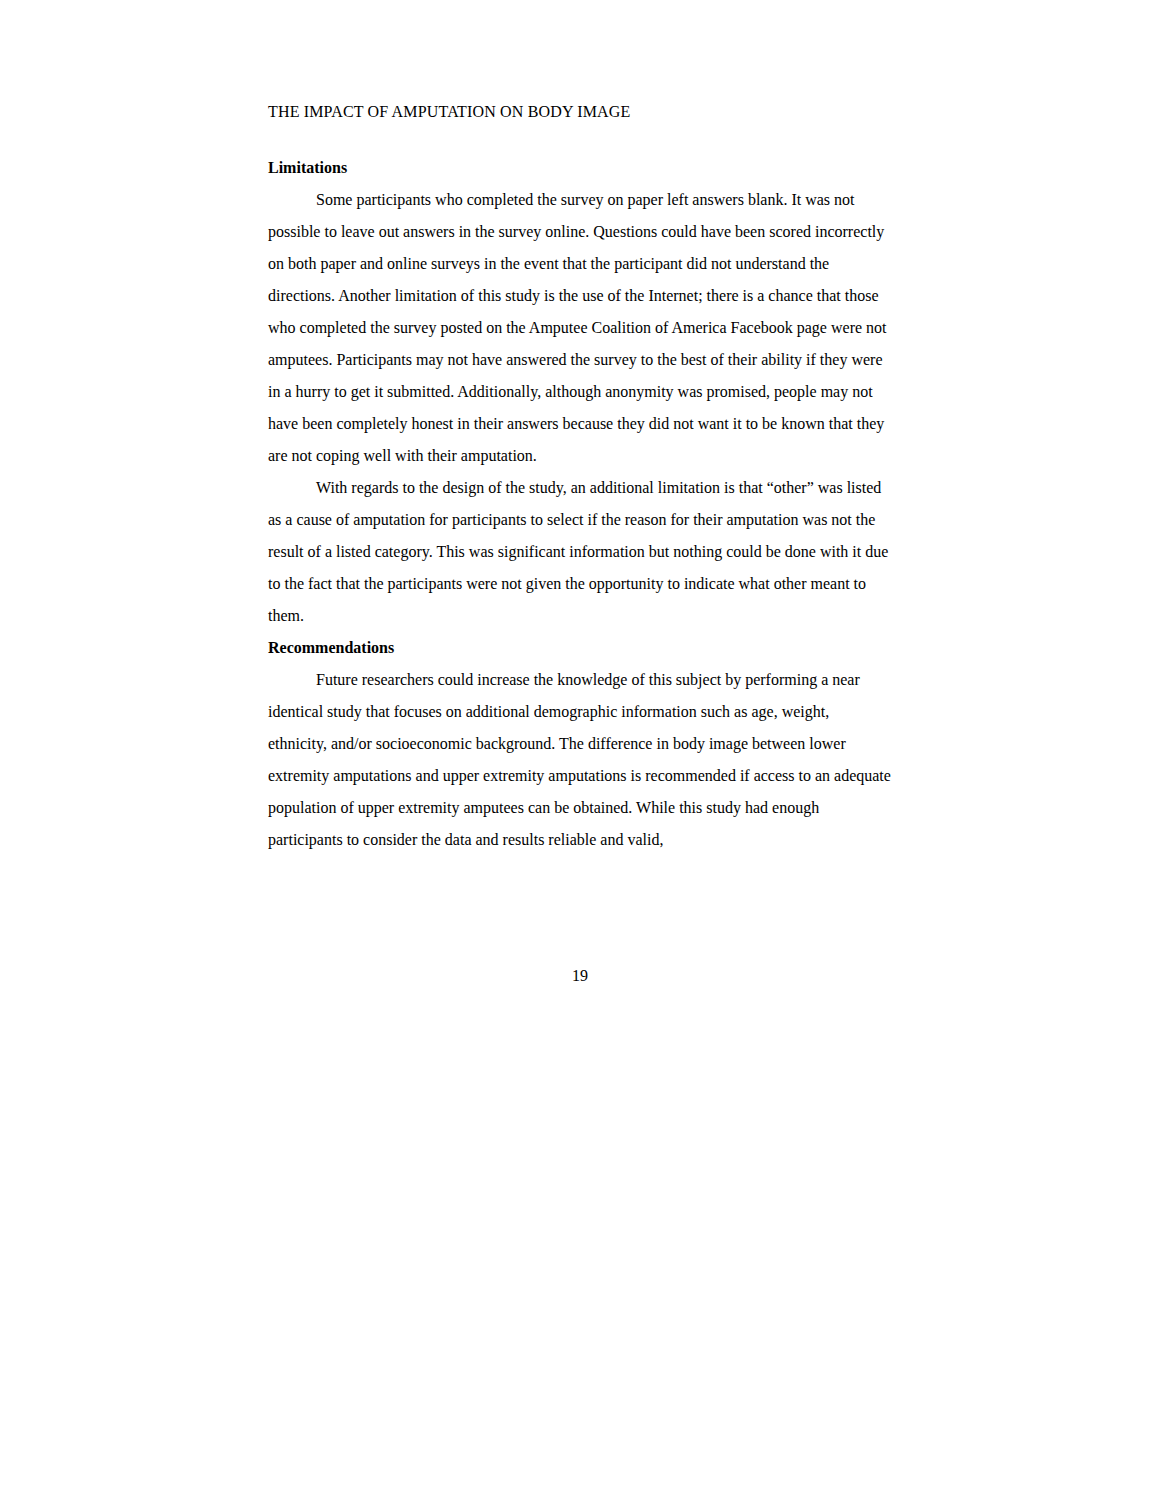THE IMPACT OF AMPUTATION ON BODY IMAGE
Limitations
Some participants who completed the survey on paper left answers blank. It was not possible to leave out answers in the survey online. Questions could have been scored incorrectly on both paper and online surveys in the event that the participant did not understand the directions. Another limitation of this study is the use of the Internet; there is a chance that those who completed the survey posted on the Amputee Coalition of America Facebook page were not amputees. Participants may not have answered the survey to the best of their ability if they were in a hurry to get it submitted. Additionally, although anonymity was promised, people may not have been completely honest in their answers because they did not want it to be known that they are not coping well with their amputation.
With regards to the design of the study, an additional limitation is that “other” was listed as a cause of amputation for participants to select if the reason for their amputation was not the result of a listed category. This was significant information but nothing could be done with it due to the fact that the participants were not given the opportunity to indicate what other meant to them.
Recommendations
Future researchers could increase the knowledge of this subject by performing a near identical study that focuses on additional demographic information such as age, weight, ethnicity, and/or socioeconomic background. The difference in body image between lower extremity amputations and upper extremity amputations is recommended if access to an adequate population of upper extremity amputees can be obtained. While this study had enough participants to consider the data and results reliable and valid,
19